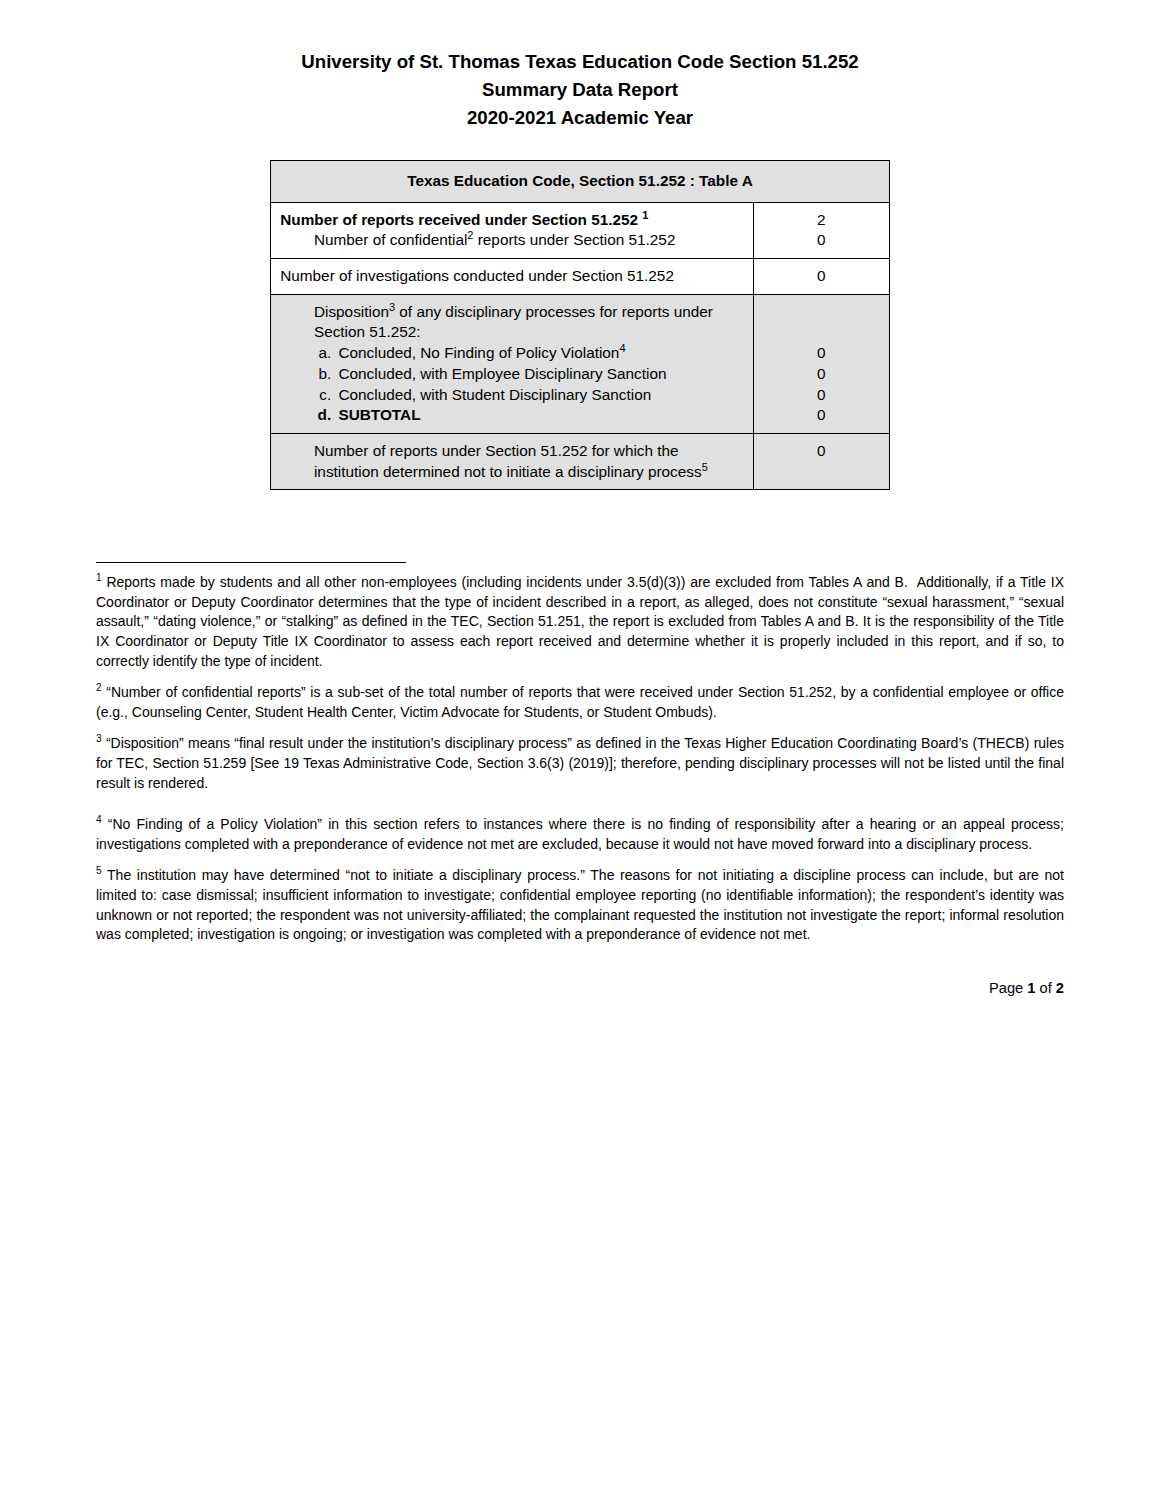University of St. Thomas Texas Education Code Section 51.252 Summary Data Report 2020-2021 Academic Year
| Texas Education Code, Section 51.252 : Table A |
| --- |
| Number of reports received under Section 51.252 1 Number of confidential 2 reports under Section 51.252 | 2 0 |
| Number of investigations conducted under Section 51.252 | 0 |
| Disposition 3 of any disciplinary processes for reports under Section 51.252: Concluded, No Finding of Policy Violation 4 Concluded, with Employee Disciplinary Sanction Concluded, with Student Disciplinary Sanction SUBTOTAL | 0 0 0 0 |
| Number of reports under Section 51.252 for which the institution determined not to initiate a disciplinary process 5 | 0 |
1 Reports made by students and all other non-employees (including incidents under 3.5(d)(3)) are excluded from Tables A and B. Additionally, if a Title IX Coordinator or Deputy Coordinator determines that the type of incident described in a report, as alleged, does not constitute “sexual harassment,” “sexual assault,” “dating violence,” or “stalking” as defined in the TEC, Section 51.251, the report is excluded from Tables A and B. It is the responsibility of the Title IX Coordinator or Deputy Title IX Coordinator to assess each report received and determine whether it is properly included in this report, and if so, to correctly identify the type of incident.
2 “Number of confidential reports” is a sub-set of the total number of reports that were received under Section 51.252, by a confidential employee or office (e.g., Counseling Center, Student Health Center, Victim Advocate for Students, or Student Ombuds).
3 “Disposition” means “final result under the institution’s disciplinary process” as defined in the Texas Higher Education Coordinating Board’s (THECB) rules for TEC, Section 51.259 [See 19 Texas Administrative Code, Section 3.6(3) (2019)]; therefore, pending disciplinary processes will not be listed until the final result is rendered.
4 “No Finding of a Policy Violation” in this section refers to instances where there is no finding of responsibility after a hearing or an appeal process; investigations completed with a preponderance of evidence not met are excluded, because it would not have moved forward into a disciplinary process.
5 The institution may have determined “not to initiate a disciplinary process.” The reasons for not initiating a discipline process can include, but are not limited to: case dismissal; insufficient information to investigate; confidential employee reporting (no identifiable information); the respondent’s identity was unknown or not reported; the respondent was not university-affiliated; the complainant requested the institution not investigate the report; informal resolution was completed; investigation is ongoing; or investigation was completed with a preponderance of evidence not met.
Page 1 of 2